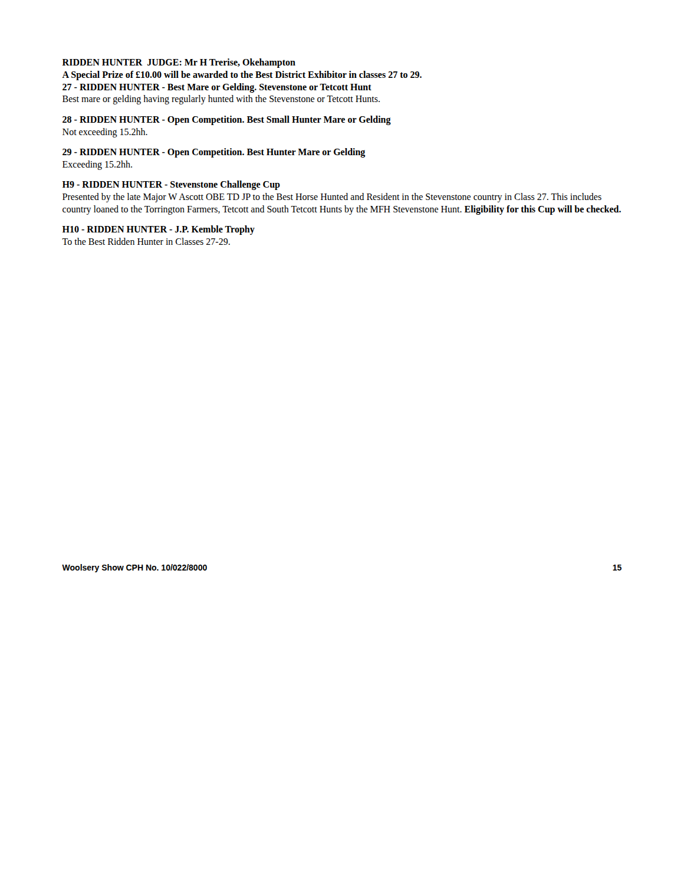RIDDEN HUNTER JUDGE: Mr H Trerise, Okehampton
A Special Prize of £10.00 will be awarded to the Best District Exhibitor in classes 27 to 29.
27 - RIDDEN HUNTER - Best Mare or Gelding. Stevenstone or Tetcott Hunt
Best mare or gelding having regularly hunted with the Stevenstone or Tetcott Hunts.
28 - RIDDEN HUNTER - Open Competition. Best Small Hunter Mare or Gelding
Not exceeding 15.2hh.
29 - RIDDEN HUNTER - Open Competition. Best Hunter Mare or Gelding
Exceeding 15.2hh.
H9 - RIDDEN HUNTER - Stevenstone Challenge Cup
Presented by the late Major W Ascott OBE TD JP to the Best Horse Hunted and Resident in the Stevenstone country in Class 27. This includes country loaned to the Torrington Farmers, Tetcott and South Tetcott Hunts by the MFH Stevenstone Hunt. Eligibility for this Cup will be checked.
H10 - RIDDEN HUNTER - J.P. Kemble Trophy
To the Best Ridden Hunter in Classes 27-29.
Woolsery Show CPH No. 10/022/8000 15